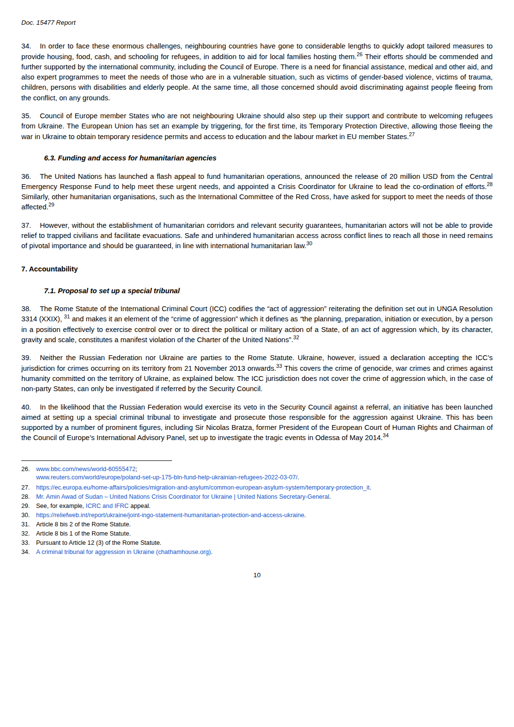Doc. 15477 Report
34. In order to face these enormous challenges, neighbouring countries have gone to considerable lengths to quickly adopt tailored measures to provide housing, food, cash, and schooling for refugees, in addition to aid for local families hosting them.26 Their efforts should be commended and further supported by the international community, including the Council of Europe. There is a need for financial assistance, medical and other aid, and also expert programmes to meet the needs of those who are in a vulnerable situation, such as victims of gender-based violence, victims of trauma, children, persons with disabilities and elderly people. At the same time, all those concerned should avoid discriminating against people fleeing from the conflict, on any grounds.
35. Council of Europe member States who are not neighbouring Ukraine should also step up their support and contribute to welcoming refugees from Ukraine. The European Union has set an example by triggering, for the first time, its Temporary Protection Directive, allowing those fleeing the war in Ukraine to obtain temporary residence permits and access to education and the labour market in EU member States.27
6.3. Funding and access for humanitarian agencies
36. The United Nations has launched a flash appeal to fund humanitarian operations, announced the release of 20 million USD from the Central Emergency Response Fund to help meet these urgent needs, and appointed a Crisis Coordinator for Ukraine to lead the co-ordination of efforts.28 Similarly, other humanitarian organisations, such as the International Committee of the Red Cross, have asked for support to meet the needs of those affected.29
37. However, without the establishment of humanitarian corridors and relevant security guarantees, humanitarian actors will not be able to provide relief to trapped civilians and facilitate evacuations. Safe and unhindered humanitarian access across conflict lines to reach all those in need remains of pivotal importance and should be guaranteed, in line with international humanitarian law.30
7. Accountability
7.1. Proposal to set up a special tribunal
38. The Rome Statute of the International Criminal Court (ICC) codifies the “act of aggression” reiterating the definition set out in UNGA Resolution 3314 (XXIX), 31 and makes it an element of the “crime of aggression” which it defines as “the planning, preparation, initiation or execution, by a person in a position effectively to exercise control over or to direct the political or military action of a State, of an act of aggression which, by its character, gravity and scale, constitutes a manifest violation of the Charter of the United Nations”.32
39. Neither the Russian Federation nor Ukraine are parties to the Rome Statute. Ukraine, however, issued a declaration accepting the ICC’s jurisdiction for crimes occurring on its territory from 21 November 2013 onwards.33 This covers the crime of genocide, war crimes and crimes against humanity committed on the territory of Ukraine, as explained below. The ICC jurisdiction does not cover the crime of aggression which, in the case of non-party States, can only be investigated if referred by the Security Council.
40. In the likelihood that the Russian Federation would exercise its veto in the Security Council against a referral, an initiative has been launched aimed at setting up a special criminal tribunal to investigate and prosecute those responsible for the aggression against Ukraine. This has been supported by a number of prominent figures, including Sir Nicolas Bratza, former President of the European Court of Human Rights and Chairman of the Council of Europe’s International Advisory Panel, set up to investigate the tragic events in Odessa of May 2014.34
www.bbc.com/news/world-60555472; www.reuters.com/world/europe/poland-set-up-175-bln-fund-help-ukrainian-refugees-2022-03-07/.
https://ec.europa.eu/home-affairs/policies/migration-and-asylum/common-european-asylum-system/temporary-protection_it.
Mr. Amin Awad of Sudan – United Nations Crisis Coordinator for Ukraine | United Nations Secretary-General.
See, for example, ICRC and IFRC appeal.
https://reliefweb.int/report/ukraine/joint-ingo-statement-humanitarian-protection-and-access-ukraine.
Article 8 bis 2 of the Rome Statute.
Article 8 bis 1 of the Rome Statute.
Pursuant to Article 12 (3) of the Rome Statute.
A criminal tribunal for aggression in Ukraine (chathamhouse.org).
10